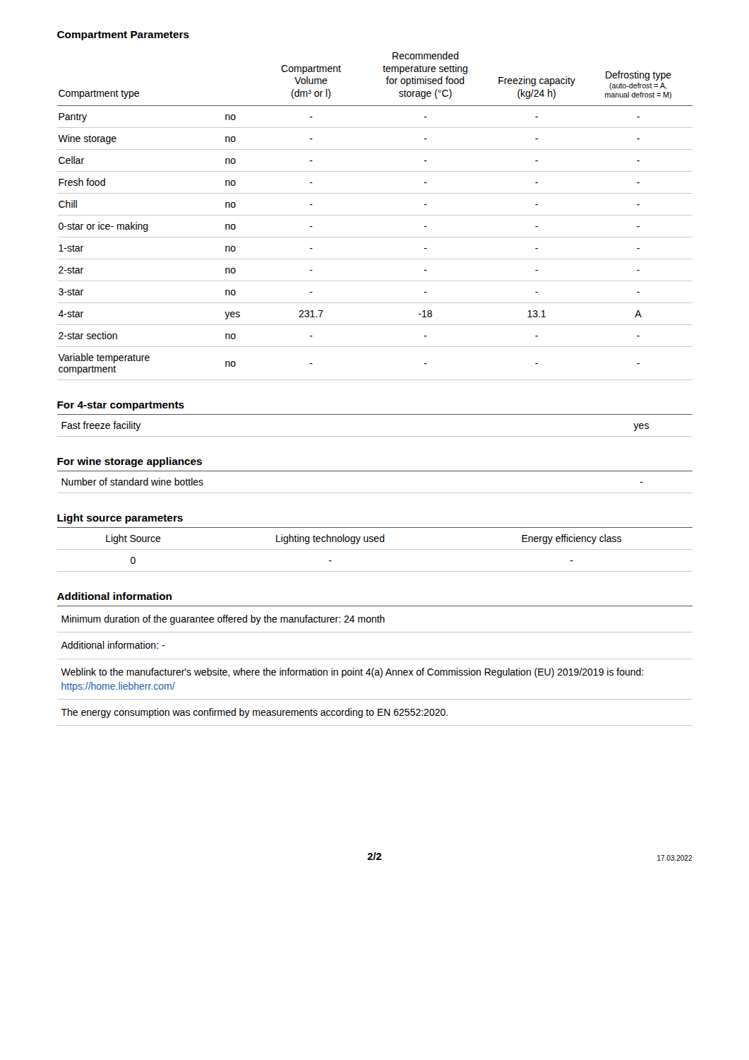Compartment Parameters
| Compartment type | Compartment Volume (dm³ or l) | Recommended temperature setting for optimised food storage (°C) | Freezing capacity (kg/24 h) | Defrosting type (auto-defrost = A, manual defrost = M) |
| --- | --- | --- | --- | --- |
| Pantry | no | - | - | - | - |
| Wine storage | no | - | - | - | - |
| Cellar | no | - | - | - | - |
| Fresh food | no | - | - | - | - |
| Chill | no | - | - | - | - |
| 0-star or ice- making | no | - | - | - | - |
| 1-star | no | - | - | - | - |
| 2-star | no | - | - | - | - |
| 3-star | no | - | - | - | - |
| 4-star | yes | 231.7 | -18 | 13.1 | A |
| 2-star section | no | - | - | - | - |
| Variable temperature compartment | no | - | - | - | - |
For 4-star compartments
| Fast freeze facility | yes |
For wine storage appliances
| Number of standard wine bottles | - |
Light source parameters
| Light Source | Lighting technology used | Energy efficiency class |
| --- | --- | --- |
| 0 | - | - |
Additional information
| Minimum duration of the guarantee offered by the manufacturer: 24 month |
| Additional information: - |
| Weblink to the manufacturer's website, where the information in point 4(a) Annex of Commission Regulation (EU) 2019/2019 is found: https://home.liebherr.com/ |
| The energy consumption was confirmed by measurements according to EN 62552:2020. |
2/2
17.03.2022